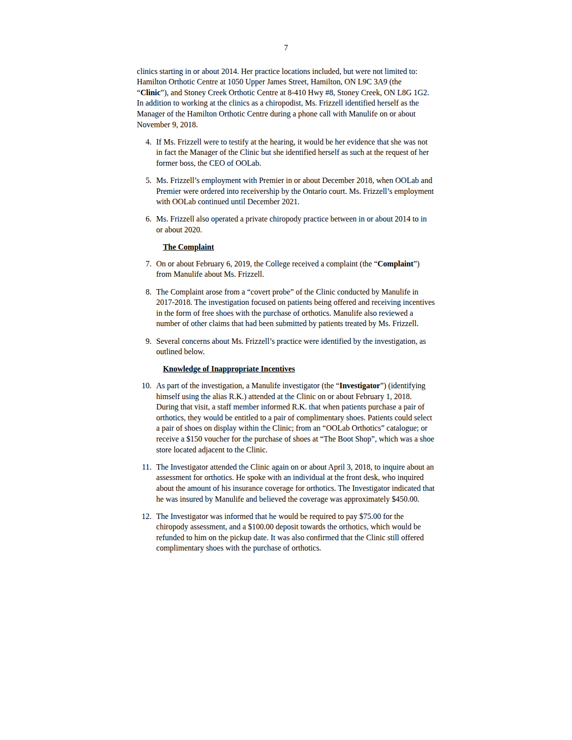7
clinics starting in or about 2014. Her practice locations included, but were not limited to: Hamilton Orthotic Centre at 1050 Upper James Street, Hamilton, ON L9C 3A9 (the “Clinic”), and Stoney Creek Orthotic Centre at 8-410 Hwy #8, Stoney Creek, ON L8G 1G2. In addition to working at the clinics as a chiropodist, Ms. Frizzell identified herself as the Manager of the Hamilton Orthotic Centre during a phone call with Manulife on or about November 9, 2018.
If Ms. Frizzell were to testify at the hearing, it would be her evidence that she was not in fact the Manager of the Clinic but she identified herself as such at the request of her former boss, the CEO of OOLab.
Ms. Frizzell’s employment with Premier in or about December 2018, when OOLab and Premier were ordered into receivership by the Ontario court. Ms. Frizzell’s employment with OOLab continued until December 2021.
Ms. Frizzell also operated a private chiropody practice between in or about 2014 to in or about 2020.
The Complaint
On or about February 6, 2019, the College received a complaint (the “Complaint”) from Manulife about Ms. Frizzell.
The Complaint arose from a “covert probe” of the Clinic conducted by Manulife in 2017-2018. The investigation focused on patients being offered and receiving incentives in the form of free shoes with the purchase of orthotics. Manulife also reviewed a number of other claims that had been submitted by patients treated by Ms. Frizzell.
Several concerns about Ms. Frizzell’s practice were identified by the investigation, as outlined below.
Knowledge of Inappropriate Incentives
As part of the investigation, a Manulife investigator (the “Investigator”) (identifying himself using the alias R.K.) attended at the Clinic on or about February 1, 2018. During that visit, a staff member informed R.K. that when patients purchase a pair of orthotics, they would be entitled to a pair of complimentary shoes. Patients could select a pair of shoes on display within the Clinic; from an “OOLab Orthotics” catalogue; or receive a $150 voucher for the purchase of shoes at “The Boot Shop”, which was a shoe store located adjacent to the Clinic.
The Investigator attended the Clinic again on or about April 3, 2018, to inquire about an assessment for orthotics. He spoke with an individual at the front desk, who inquired about the amount of his insurance coverage for orthotics. The Investigator indicated that he was insured by Manulife and believed the coverage was approximately $450.00.
The Investigator was informed that he would be required to pay $75.00 for the chiropody assessment, and a $100.00 deposit towards the orthotics, which would be refunded to him on the pickup date. It was also confirmed that the Clinic still offered complimentary shoes with the purchase of orthotics.